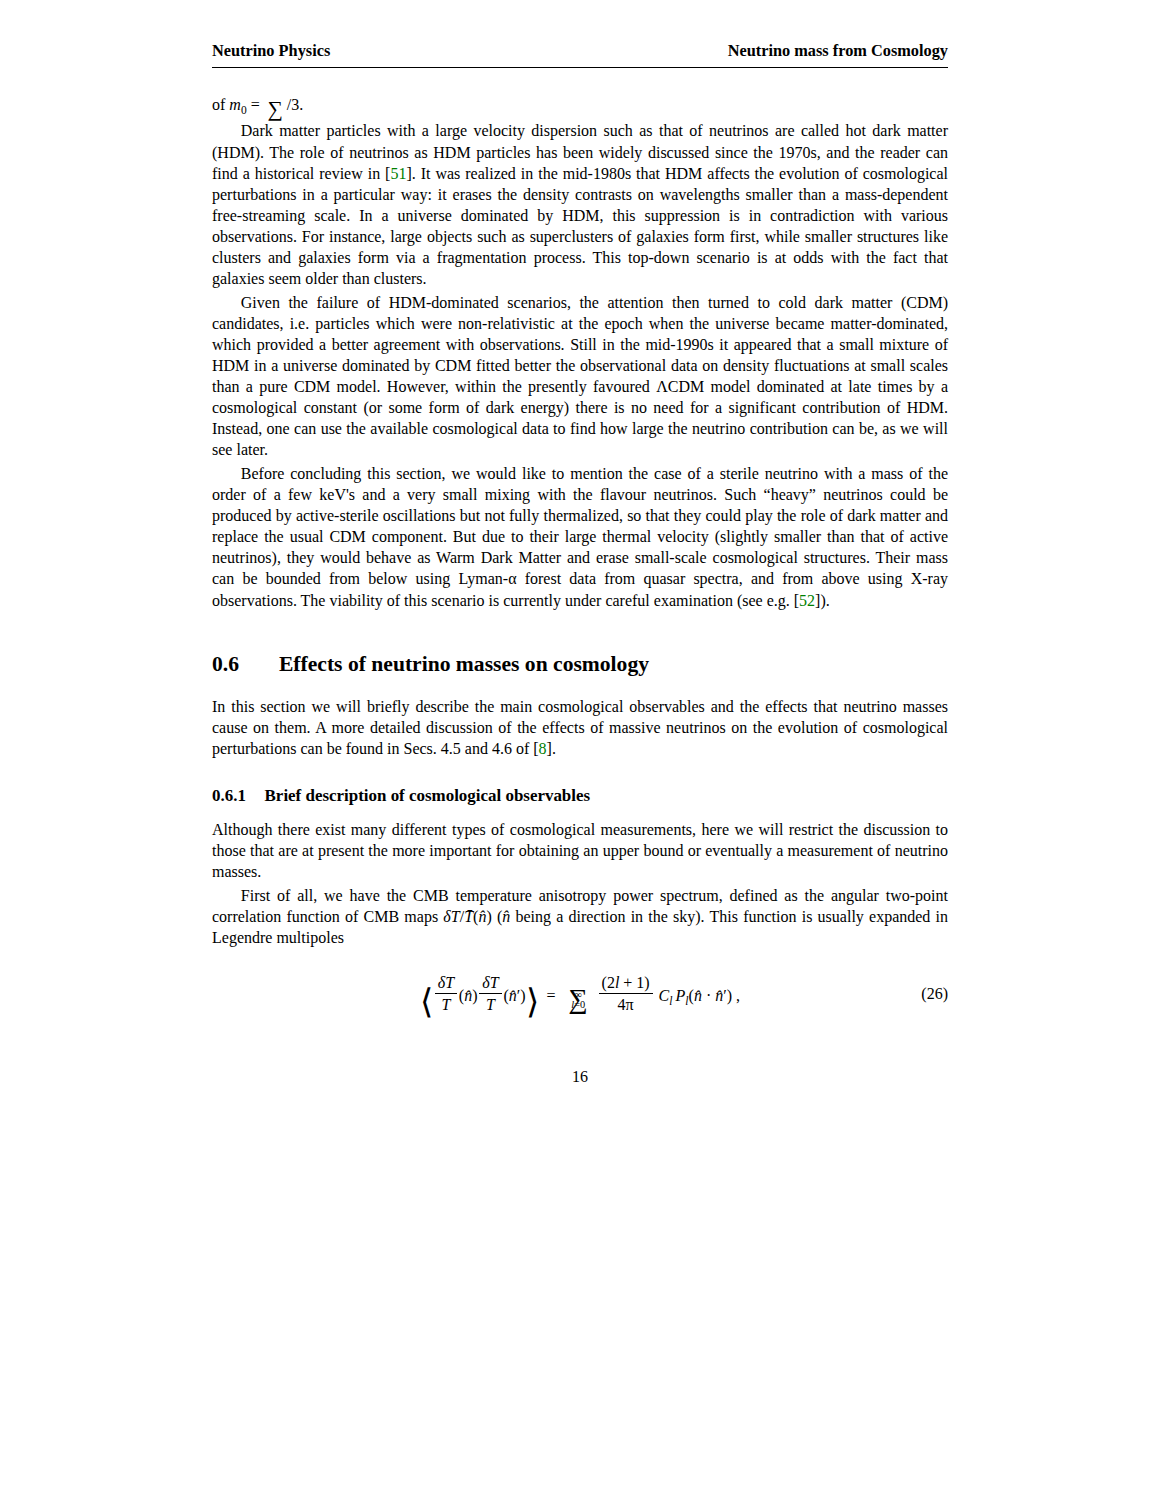Neutrino Physics Neutrino mass from Cosmology
of m0 = ∑/3.
Dark matter particles with a large velocity dispersion such as that of neutrinos are called hot dark matter (HDM). The role of neutrinos as HDM particles has been widely discussed since the 1970s, and the reader can find a historical review in [51]. It was realized in the mid-1980s that HDM affects the evolution of cosmological perturbations in a particular way: it erases the density contrasts on wavelengths smaller than a mass-dependent free-streaming scale. In a universe dominated by HDM, this suppression is in contradiction with various observations. For instance, large objects such as superclusters of galaxies form first, while smaller structures like clusters and galaxies form via a fragmentation process. This top-down scenario is at odds with the fact that galaxies seem older than clusters.
Given the failure of HDM-dominated scenarios, the attention then turned to cold dark matter (CDM) candidates, i.e. particles which were non-relativistic at the epoch when the universe became matter-dominated, which provided a better agreement with observations. Still in the mid-1990s it appeared that a small mixture of HDM in a universe dominated by CDM fitted better the observational data on density fluctuations at small scales than a pure CDM model. However, within the presently favoured ΛCDM model dominated at late times by a cosmological constant (or some form of dark energy) there is no need for a significant contribution of HDM. Instead, one can use the available cosmological data to find how large the neutrino contribution can be, as we will see later.
Before concluding this section, we would like to mention the case of a sterile neutrino with a mass of the order of a few keV's and a very small mixing with the flavour neutrinos. Such “heavy” neutrinos could be produced by active-sterile oscillations but not fully thermalized, so that they could play the role of dark matter and replace the usual CDM component. But due to their large thermal velocity (slightly smaller than that of active neutrinos), they would behave as Warm Dark Matter and erase small-scale cosmological structures. Their mass can be bounded from below using Lyman-α forest data from quasar spectra, and from above using X-ray observations. The viability of this scenario is currently under careful examination (see e.g. [52]).
0.6 Effects of neutrino masses on cosmology
In this section we will briefly describe the main cosmological observables and the effects that neutrino masses cause on them. A more detailed discussion of the effects of massive neutrinos on the evolution of cosmological perturbations can be found in Secs. 4.5 and 4.6 of [8].
0.6.1 Brief description of cosmological observables
Although there exist many different types of cosmological measurements, here we will restrict the discussion to those that are at present the more important for obtaining an upper bound or eventually a measurement of neutrino masses.
First of all, we have the CMB temperature anisotropy power spectrum, defined as the angular two-point correlation function of CMB maps δT/T̄(n̂) (n̂ being a direction in the sky). This function is usually expanded in Legendre multipoles
⟨δT T(n̂)δT T(n̂′)⟩ = ∑∞l=0 (2l + 1) 4π Cl Pl(n̂ · n̂′) ,
(26)
16